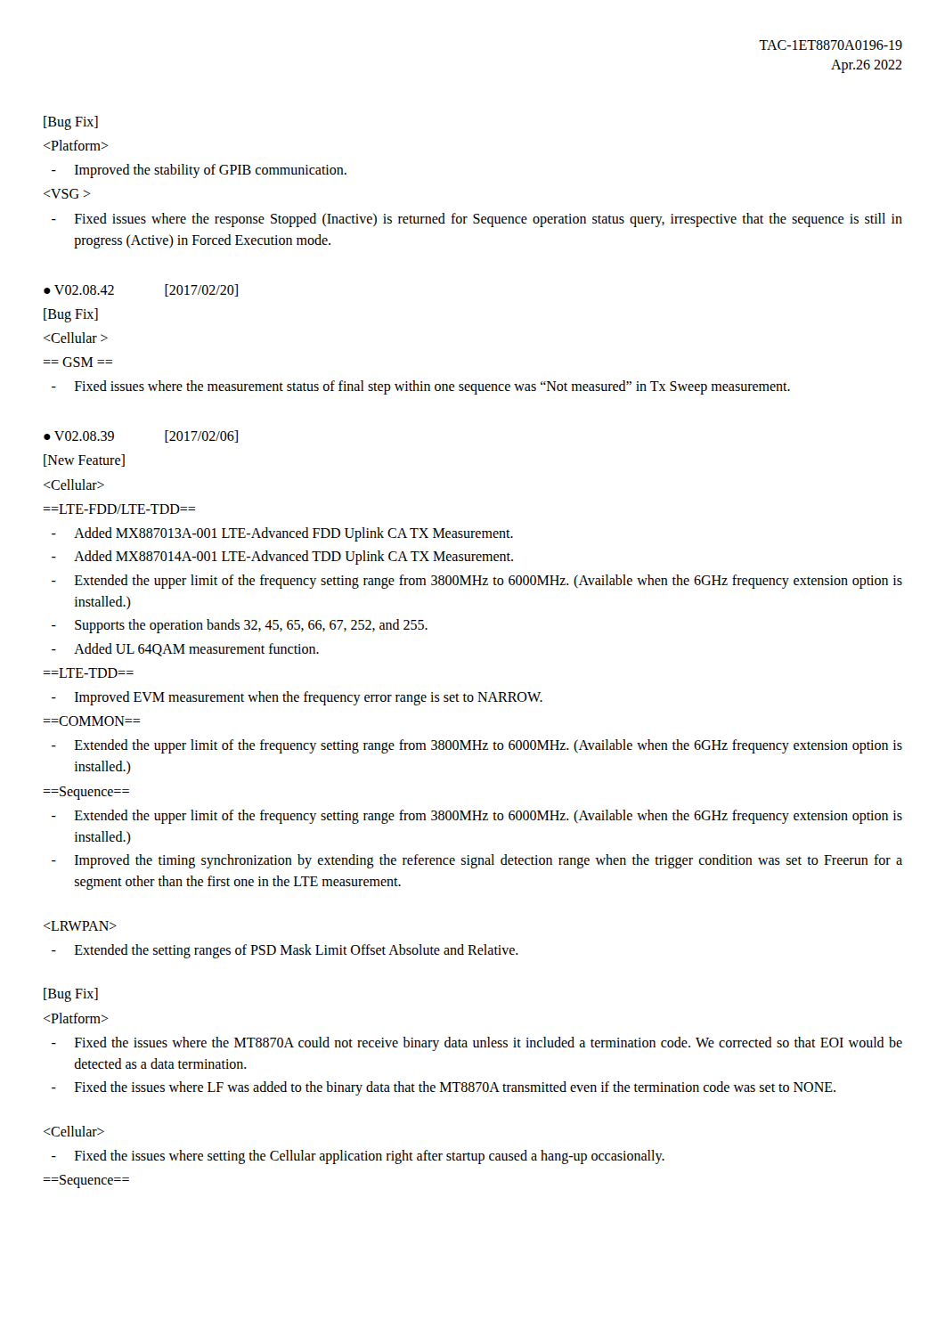TAC-1ET8870A0196-19
Apr.26 2022
[Bug Fix]
<Platform>
Improved the stability of GPIB communication.
<VSG >
Fixed issues where the response Stopped (Inactive) is returned for Sequence operation status query, irrespective that the sequence is still in progress (Active) in Forced Execution mode.
●V02.08.42[2017/02/20]
[Bug Fix]
<Cellular >
== GSM ==
Fixed issues where the measurement status of final step within one sequence was “Not measured” in Tx Sweep measurement.
●V02.08.39[2017/02/06]
[New Feature]
<Cellular>
==LTE-FDD/LTE-TDD==
Added MX887013A-001 LTE-Advanced FDD Uplink CA TX Measurement.
Added MX887014A-001 LTE-Advanced TDD Uplink CA TX Measurement.
Extended the upper limit of the frequency setting range from 3800MHz to 6000MHz. (Available when the 6GHz frequency extension option is installed.)
Supports the operation bands 32, 45, 65, 66, 67, 252, and 255.
Added UL 64QAM measurement function.
==LTE-TDD==
Improved EVM measurement when the frequency error range is set to NARROW.
==COMMON==
Extended the upper limit of the frequency setting range from 3800MHz to 6000MHz. (Available when the 6GHz frequency extension option is installed.)
==Sequence==
Extended the upper limit of the frequency setting range from 3800MHz to 6000MHz. (Available when the 6GHz frequency extension option is installed.)
Improved the timing synchronization by extending the reference signal detection range when the trigger condition was set to Freerun for a segment other than the first one in the LTE measurement.
<LRWPAN>
Extended the setting ranges of PSD Mask Limit Offset Absolute and Relative.
[Bug Fix]
<Platform>
Fixed the issues where the MT8870A could not receive binary data unless it included a termination code. We corrected so that EOI would be detected as a data termination.
Fixed the issues where LF was added to the binary data that the MT8870A transmitted even if the termination code was set to NONE.
<Cellular>
Fixed the issues where setting the Cellular application right after startup caused a hang-up occasionally.
==Sequence==